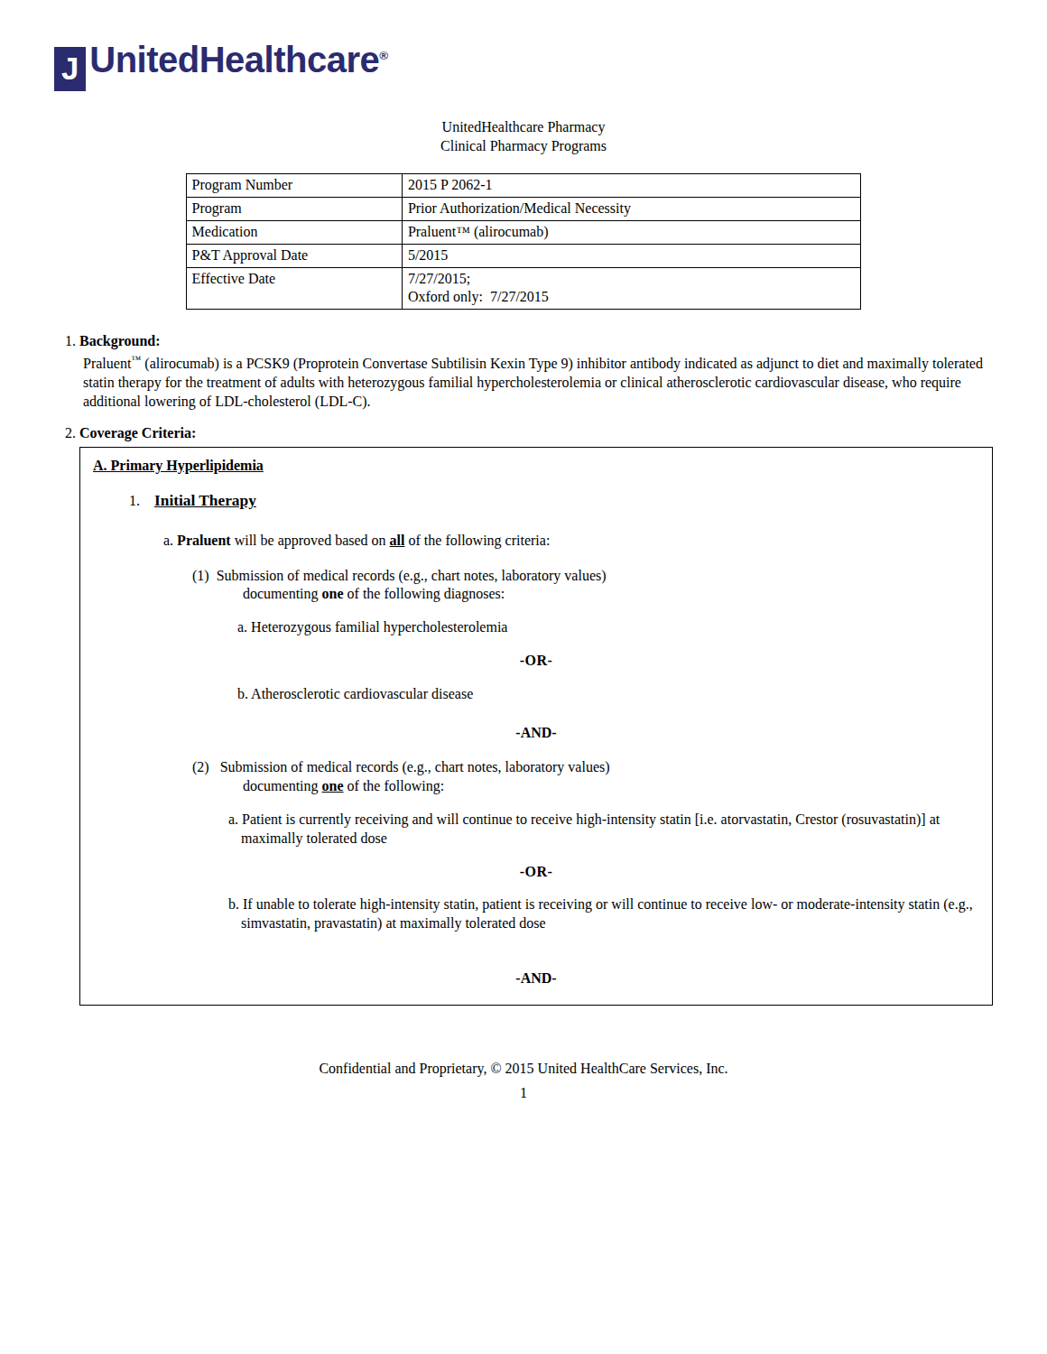JUnitedHealthcare®
UnitedHealthcare Pharmacy
Clinical Pharmacy Programs
| Program Number | 2015 P 2062-1 |
| Program | Prior Authorization/Medical Necessity |
| Medication | Praluent™ (alirocumab) |
| P&T Approval Date | 5/2015 |
| Effective Date | 7/27/2015; Oxford only: 7/27/2015 |
Background:
Praluent™ (alirocumab) is a PCSK9 (Proprotein Convertase Subtilisin Kexin Type 9) inhibitor antibody indicated as adjunct to diet and maximally tolerated statin therapy for the treatment of adults with heterozygous familial hypercholesterolemia or clinical atherosclerotic cardiovascular disease, who require additional lowering of LDL-cholesterol (LDL-C).
Coverage Criteria:
A. Primary Hyperlipidemia
1. Initial Therapy
a. Praluent will be approved based on all of the following criteria:
(1) Submission of medical records (e.g., chart notes, laboratory values)
documenting one of the following diagnoses:
a. Heterozygous familial hypercholesterolemia
-OR-
b. Atherosclerotic cardiovascular disease
-AND-
(2) Submission of medical records (e.g., chart notes, laboratory values)
documenting one of the following:
a. Patient is currently receiving and will continue to receive high-intensity statin [i.e. atorvastatin, Crestor (rosuvastatin)] at maximally tolerated dose
-OR-
b. If unable to tolerate high-intensity statin, patient is receiving or will continue to receive low- or moderate-intensity statin (e.g., simvastatin, pravastatin) at maximally tolerated dose
-AND-
Confidential and Proprietary, © 2015 United HealthCare Services, Inc.
1